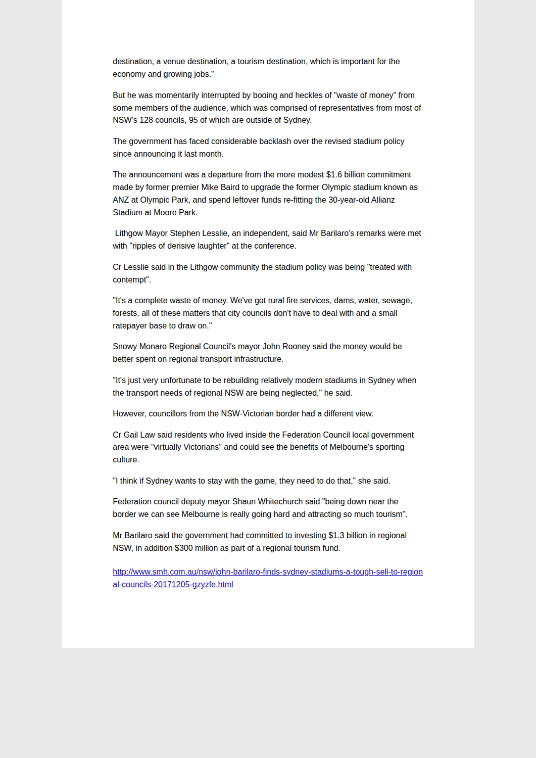destination, a venue destination, a tourism destination, which is important for the economy and growing jobs."
But he was momentarily interrupted by booing and heckles of "waste of money" from some members of the audience, which was comprised of representatives from most of NSW's 128 councils, 95 of which are outside of Sydney.
The government has faced considerable backlash over the revised stadium policy since announcing it last month.
The announcement was a departure from the more modest $1.6 billion commitment made by former premier Mike Baird to upgrade the former Olympic stadium known as ANZ at Olympic Park, and spend leftover funds re-fitting the 30-year-old Allianz Stadium at Moore Park.
Lithgow Mayor Stephen Lesslie, an independent, said Mr Barilaro's remarks were met with "ripples of derisive laughter" at the conference.
Cr Lesslie said in the Lithgow community the stadium policy was being "treated with contempt".
"It's a complete waste of money. We've got rural fire services, dams, water, sewage, forests, all of these matters that city councils don't have to deal with and a small ratepayer base to draw on."
Snowy Monaro Regional Council's mayor John Rooney said the money would be better spent on regional transport infrastructure.
"It's just very unfortunate to be rebuilding relatively modern stadiums in Sydney when the transport needs of regional NSW are being neglected," he said.
However, councillors from the NSW-Victorian border had a different view.
Cr Gail Law said residents who lived inside the Federation Council local government area were "virtually Victorians" and could see the benefits of Melbourne's sporting culture.
"I think if Sydney wants to stay with the game, they need to do that," she said.
Federation council deputy mayor Shaun Whitechurch said "being down near the border we can see Melbourne is really going hard and attracting so much tourism".
Mr Barilaro said the government had committed to investing $1.3 billion in regional NSW, in addition $300 million as part of a regional tourism fund.
http://www.smh.com.au/nsw/john-barilaro-finds-sydney-stadiums-a-tough-sell-to-regional-councils-20171205-gzyzfe.html